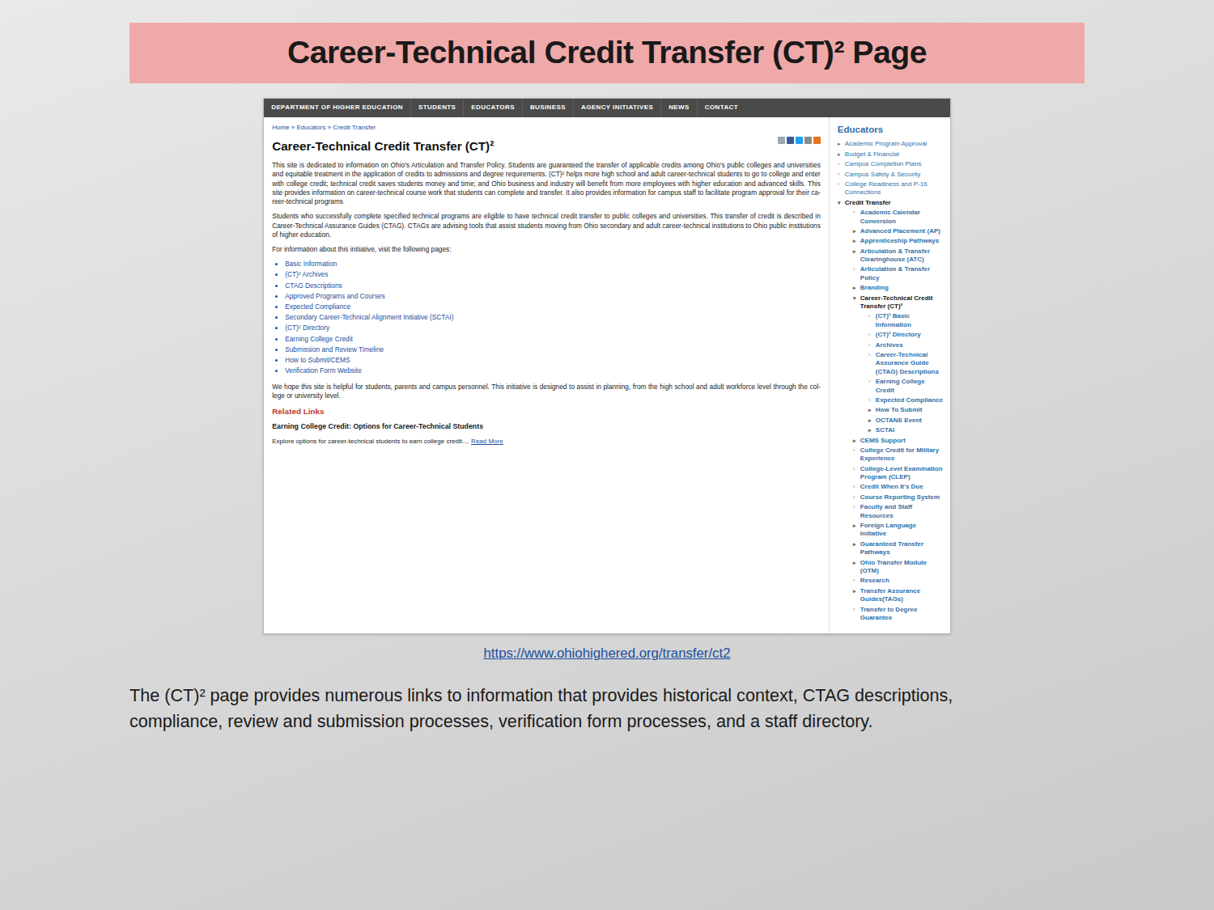Career-Technical Credit Transfer (CT)² Page
Department of Higher Education Students Educators Business Agency Initiatives News Contact
Home » Educators » Credit Transfer
Career-Technical Credit Transfer (CT)²
This site is dedicated to information on Ohio's Articulation and Transfer Policy. Students are guaranteed the transfer of applicable credits among Ohio's public colleges and universities and equitable treatment in the application of credits to admissions and degree requirements. (CT)² helps more high school and adult career-technical students to go to college and enter with college credit; technical credit saves students money and time; and Ohio business and industry will benefit from more employees with higher education and advanced skills. This site provides information on career-technical course work that students can complete and transfer. It also provides information for campus staff to facilitate program approval for their career-technical programs
Students who successfully complete specified technical programs are eligible to have technical credit transfer to public colleges and universities. This transfer of credit is described in Career-Technical Assurance Guides (CTAG). CTAGs are advising tools that assist students moving from Ohio secondary and adult career-technical institutions to Ohio public institutions of higher education.
For information about this initiative, visit the following pages:
Basic Information
(CT)² Archives
CTAG Descriptions
Approved Programs and Courses
Expected Compliance
Secondary Career-Technical Alignment Initiative (SCTAI)
(CT)² Directory
Earning College Credit
Submission and Review Timeline
How to Submit/CEMS
Verification Form Website
We hope this site is helpful for students, parents and campus personnel. This initiative is designed to assist in planning, from the high school and adult workforce level through the college or university level.
Related Links
Earning College Credit: Options for Career-Technical Students
Explore options for career-technical students to earn college credit.... Read More
Educators
Academic Program Approval
Budget & Financial
Campus Completion Plans
Campus Safety & Security
College Readiness and P-16 Connections
Credit Transfer
Academic Calendar Conversion
Advanced Placement (AP)
Apprenticeship Pathways
Articulation & Transfer Clearinghouse (ATC)
Articulation & Transfer Policy
Branding
Career-Technical Credit Transfer (CT)²
(CT)² Basic Information
(CT)² Directory
Archives
Career-Technical Assurance Guide (CTAG) Descriptions
Earning College Credit
Expected Compliance
How To Submit
OCTANE Event
SCTAI
CEMS Support
College Credit for Military Experience
College-Level Examination Program (CLEP)
Credit When It's Due
Course Reporting System
Faculty and Staff Resources
Foreign Language Initiative
Guaranteed Transfer Pathways
Ohio Transfer Module (OTM)
Research
Transfer Assurance Guides(TAGs)
Transfer to Degree Guarantee
https://www.ohiohighered.org/transfer/ct2
The (CT)² page provides numerous links to information that provides historical context, CTAG descriptions, compliance, review and submission processes, verification form processes, and a staff directory.